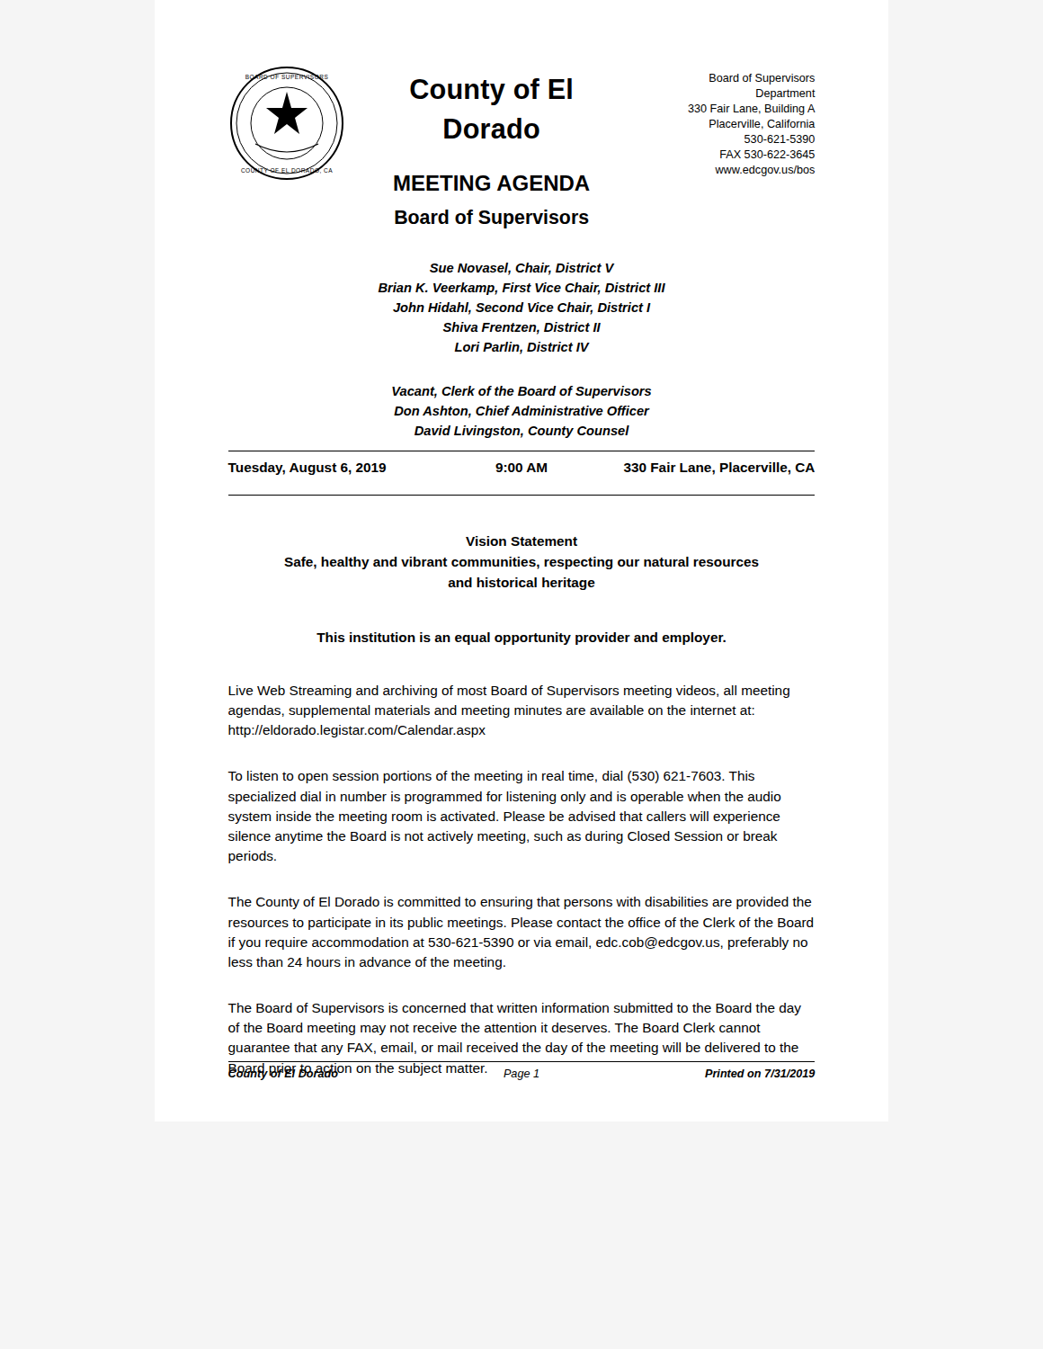BOARD OF SUPERVISORS COUNTY OF EL DORADO, CA
County of El Dorado
MEETING AGENDA
Board of Supervisors
Board of Supervisors
Department
330 Fair Lane, Building A
Placerville, California
530-621-5390
FAX 530-622-3645
www.edcgov.us/bos
Sue Novasel, Chair, District V
Brian K. Veerkamp, First Vice Chair, District III
John Hidahl, Second Vice Chair, District I
Shiva Frentzen, District II
Lori Parlin, District IV
Vacant, Clerk of the Board of Supervisors
Don Ashton, Chief Administrative Officer
David Livingston, County Counsel
Tuesday, August 6, 2019
9:00 AM
330 Fair Lane, Placerville, CA
Vision Statement
Safe, healthy and vibrant communities, respecting our natural resources
and historical heritage
This institution is an equal opportunity provider and employer.
Live Web Streaming and archiving of most Board of Supervisors meeting videos, all meeting agendas, supplemental materials and meeting minutes are available on the internet at: http://eldorado.legistar.com/Calendar.aspx
To listen to open session portions of the meeting in real time, dial (530) 621-7603. This specialized dial in number is programmed for listening only and is operable when the audio system inside the meeting room is activated. Please be advised that callers will experience silence anytime the Board is not actively meeting, such as during Closed Session or break periods.
The County of El Dorado is committed to ensuring that persons with disabilities are provided the resources to participate in its public meetings. Please contact the office of the Clerk of the Board if you require accommodation at 530-621-5390 or via email, edc.cob@edcgov.us, preferably no less than 24 hours in advance of the meeting.
The Board of Supervisors is concerned that written information submitted to the Board the day of the Board meeting may not receive the attention it deserves. The Board Clerk cannot guarantee that any FAX, email, or mail received the day of the meeting will be delivered to the Board prior to action on the subject matter.
County of El Dorado
Page 1
Printed on 7/31/2019